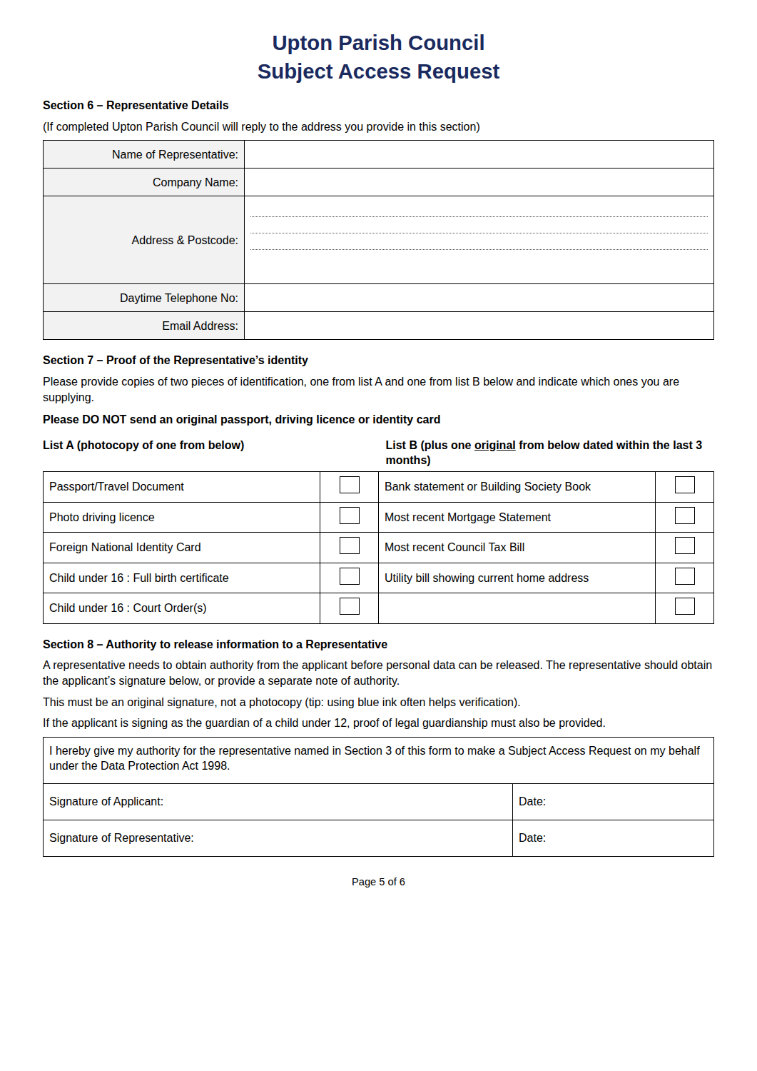Upton Parish Council
Subject Access Request
Section 6 – Representative Details
(If completed Upton Parish Council will reply to the address you provide in this section)
| Name of Representative: | |
| Company Name: | |
| Address & Postcode: | |
| Daytime Telephone No: | |
| Email Address: | |
Section 7 – Proof of the Representative’s identity
Please provide copies of two pieces of identification, one from list A and one from list B below and indicate which ones you are supplying.
Please DO NOT send an original passport, driving licence or identity card
List A (photocopy of one from below)
List B (plus one original from below dated within the last 3 months)
| Passport/Travel Document | | Bank statement or Building Society Book | |
| Photo driving licence | | Most recent Mortgage Statement | |
| Foreign National Identity Card | | Most recent Council Tax Bill | |
| Child under 16 : Full birth certificate | | Utility bill showing current home address | |
| Child under 16 : Court Order(s) | | | |
Section 8 – Authority to release information to a Representative
A representative needs to obtain authority from the applicant before personal data can be released. The representative should obtain the applicant’s signature below, or provide a separate note of authority.
This must be an original signature, not a photocopy (tip: using blue ink often helps verification).
If the applicant is signing as the guardian of a child under 12, proof of legal guardianship must also be provided.
| I hereby give my authority for the representative named in Section 3 of this form to make a Subject Access Request on my behalf under the Data Protection Act 1998. |
| Signature of Applicant: | Date: |
| Signature of Representative: | Date: |
Page 5 of 6